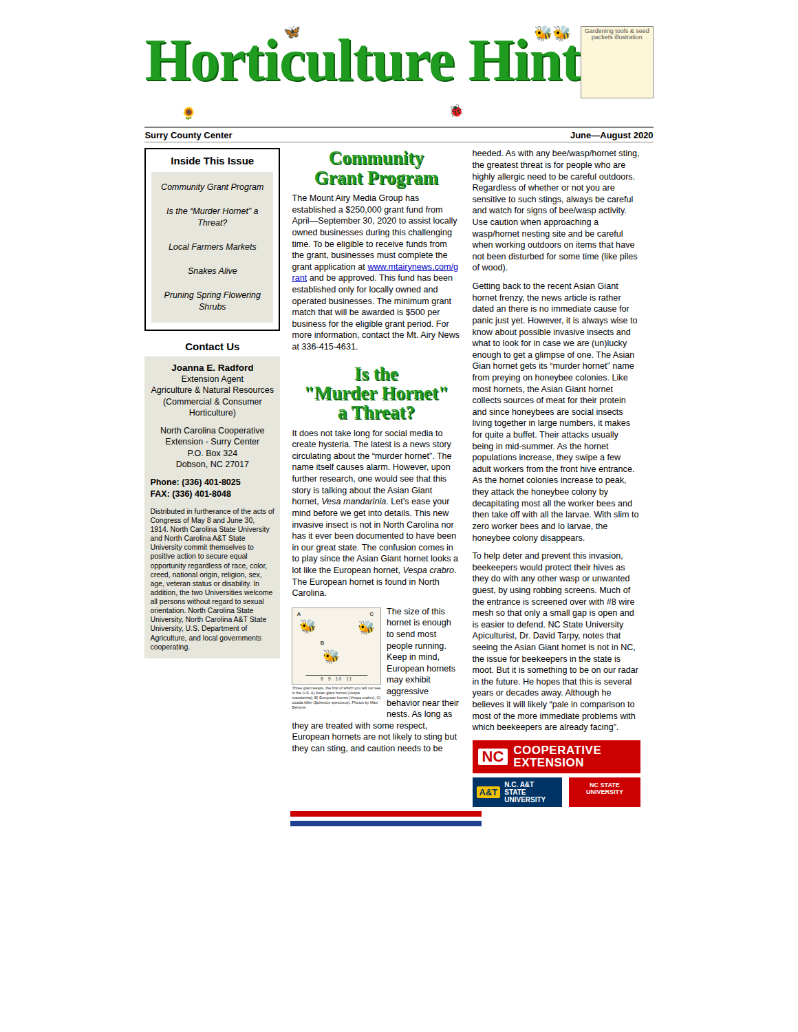🦋
🐝🐝
Gardening tools & seed packets illustration
Horticulture Hints
🌻
🐞
Surry County Center June—August 2020
Inside This Issue
Community Grant Program
Is the “Murder Hornet” a Threat?
Local Farmers Markets
Snakes Alive
Pruning Spring Flowering Shrubs
Contact Us
Joanna E. Radford
Extension Agent
Agriculture & Natural Resources
(Commercial & Consumer Horticulture)
North Carolina Cooperative Extension - Surry Center
P.O. Box 324
Dobson, NC 27017
Phone: (336) 401-8025
FAX: (336) 401-8048
Distributed in furtherance of the acts of Congress of May 8 and June 30, 1914. North Carolina State University and North Carolina A&T State University commit themselves to positive action to secure equal opportunity regardless of race, color, creed, national origin, religion, sex, age, veteran status or disability. In addition, the two Universities welcome all persons without regard to sexual orientation. North Carolina State University, North Carolina A&T State University, U.S. Department of Agriculture, and local governments cooperating.
Community
Grant Program
The Mount Airy Media Group has established a $250,000 grant fund from April—September 30, 2020 to assist locally owned businesses during this challenging time. To be eligible to receive funds from the grant, businesses must complete the grant application at www.mtairynews.com/grant and be approved. This fund has been established only for locally owned and operated businesses. The minimum grant match that will be awarded is $500 per business for the eligible grant period. For more information, contact the Mt. Airy News at 336-415-4631.
Is the
"Murder Hornet"
a Threat?
It does not take long for social media to create hysteria. The latest is a news story circulating about the “murder hornet”. The name itself causes alarm. However, upon further research, one would see that this story is talking about the Asian Giant hornet, Vesa mandarinia. Let’s ease your mind before we get into details. This new invasive insect is not in North Carolina nor has it ever been documented to have been in our great state. The confusion comes in to play since the Asian Giant hornet looks a lot like the European hornet, Vespa crabro. The European hornet is found in North Carolina.
A B C 🐝 🐝 🐝 8 9 10 11
Three giant wasps, the first of which you will not see in the U.S. A) Asian giant hornet (Vespa mandarinia), B) European hornet (Vespa crabro), C) cicada killer (Sphecius speciosus). Photos by Matt Bertone.
The size of this hornet is enough to send most people running. Keep in mind, European hornets may exhibit aggressive behavior near their nests. As long as they are treated with some respect, European hornets are not likely to sting but they can sting, and caution needs to be
heeded. As with any bee/wasp/hornet sting, the greatest threat is for people who are highly allergic need to be careful outdoors. Regardless of whether or not you are sensitive to such stings, always be careful and watch for signs of bee/wasp activity. Use caution when approaching a wasp/hornet nesting site and be careful when working outdoors on items that have not been disturbed for some time (like piles of wood).
Getting back to the recent Asian Giant hornet frenzy, the news article is rather dated an there is no immediate cause for panic just yet. However, it is always wise to know about possible invasive insects and what to look for in case we are (un)lucky enough to get a glimpse of one. The Asian Gian hornet gets its “murder hornet” name from preying on honeybee colonies. Like most hornets, the Asian Giant hornet collects sources of meat for their protein and since honeybees are social insects living together in large numbers, it makes for quite a buffet. Their attacks usually being in mid-summer. As the hornet populations increase, they swipe a few adult workers from the front hive entrance. As the hornet colonies increase to peak, they attack the honeybee colony by decapitating most all the worker bees and then take off with all the larvae. With slim to zero worker bees and lo larvae, the honeybee colony disappears.
To help deter and prevent this invasion, beekeepers would protect their hives as they do with any other wasp or unwanted guest, by using robbing screens. Much of the entrance is screened over with #8 wire mesh so that only a small gap is open and is easier to defend. NC State University Apiculturist, Dr. David Tarpy, notes that seeing the Asian Giant hornet is not in NC, the issue for beekeepers in the state is moot. But it is something to be on our radar in the future. He hopes that this is several years or decades away. Although he believes it will likely “pale in comparison to most of the more immediate problems with which beekeepers are already facing”.
NC COOPERATIVE
EXTENSION
A&T N.C. A&T
STATE UNIVERSITY
NC STATE
UNIVERSITY